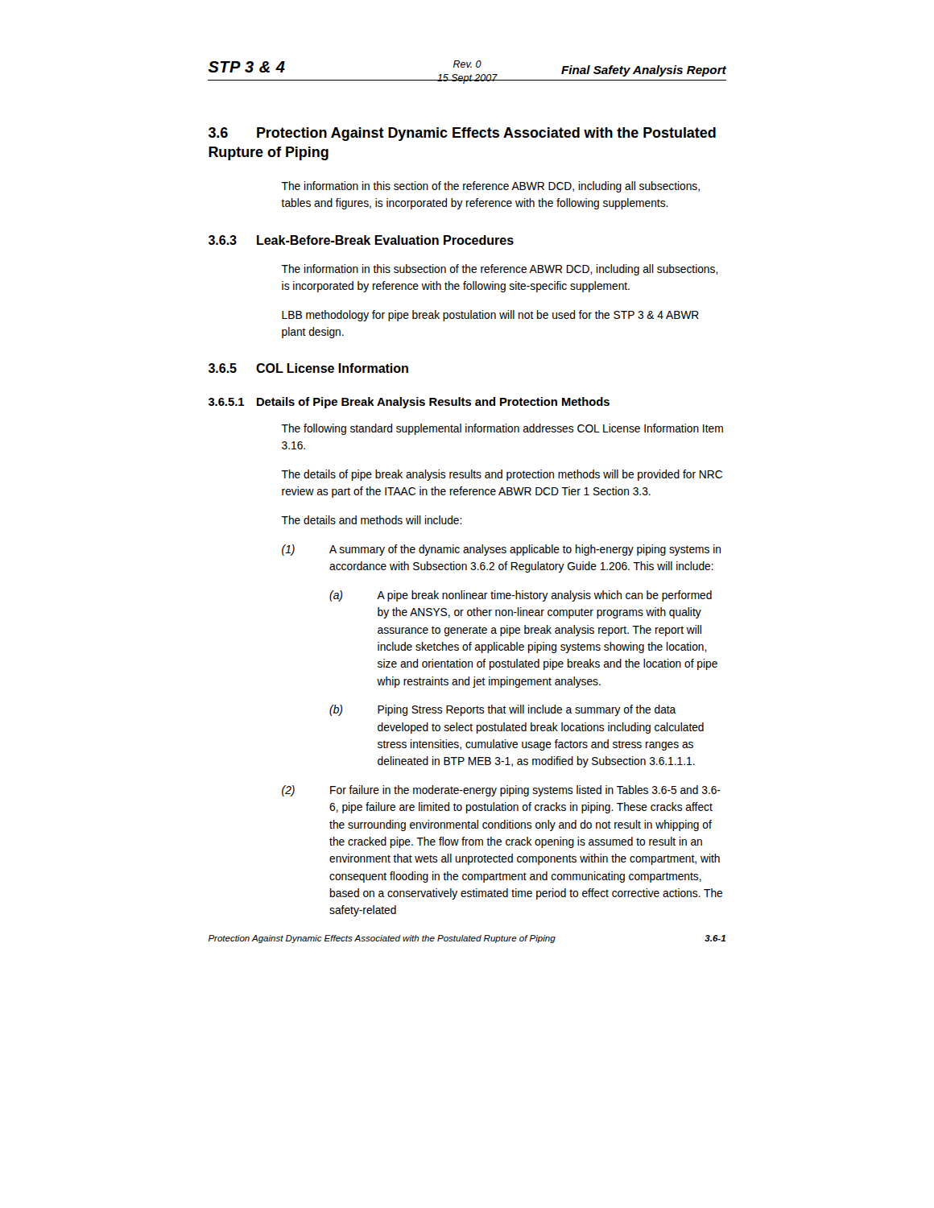Rev. 0
15 Sept 2007
STP 3 & 4
Final Safety Analysis Report
3.6 Protection Against Dynamic Effects Associated with the Postulated Rupture of Piping
The information in this section of the reference ABWR DCD, including all subsections, tables and figures, is incorporated by reference with the following supplements.
3.6.3 Leak-Before-Break Evaluation Procedures
The information in this subsection of the reference ABWR DCD, including all subsections, is incorporated by reference with the following site-specific supplement.
LBB methodology for pipe break postulation will not be used for the STP 3 & 4 ABWR plant design.
3.6.5 COL License Information
3.6.5.1 Details of Pipe Break Analysis Results and Protection Methods
The following standard supplemental information addresses COL License Information Item 3.16.
The details of pipe break analysis results and protection methods will be provided for NRC review as part of the ITAAC in the reference ABWR DCD Tier 1 Section 3.3.
The details and methods will include:
(1) A summary of the dynamic analyses applicable to high-energy piping systems in accordance with Subsection 3.6.2 of Regulatory Guide 1.206. This will include:
(a) A pipe break nonlinear time-history analysis which can be performed by the ANSYS, or other non-linear computer programs with quality assurance to generate a pipe break analysis report. The report will include sketches of applicable piping systems showing the location, size and orientation of postulated pipe breaks and the location of pipe whip restraints and jet impingement analyses.
(b) Piping Stress Reports that will include a summary of the data developed to select postulated break locations including calculated stress intensities, cumulative usage factors and stress ranges as delineated in BTP MEB 3-1, as modified by Subsection 3.6.1.1.1.
(2) For failure in the moderate-energy piping systems listed in Tables 3.6-5 and 3.6-6, pipe failure are limited to postulation of cracks in piping. These cracks affect the surrounding environmental conditions only and do not result in whipping of the cracked pipe. The flow from the crack opening is assumed to result in an environment that wets all unprotected components within the compartment, with consequent flooding in the compartment and communicating compartments, based on a conservatively estimated time period to effect corrective actions. The safety-related
Protection Against Dynamic Effects Associated with the Postulated Rupture of Piping 3.6-1